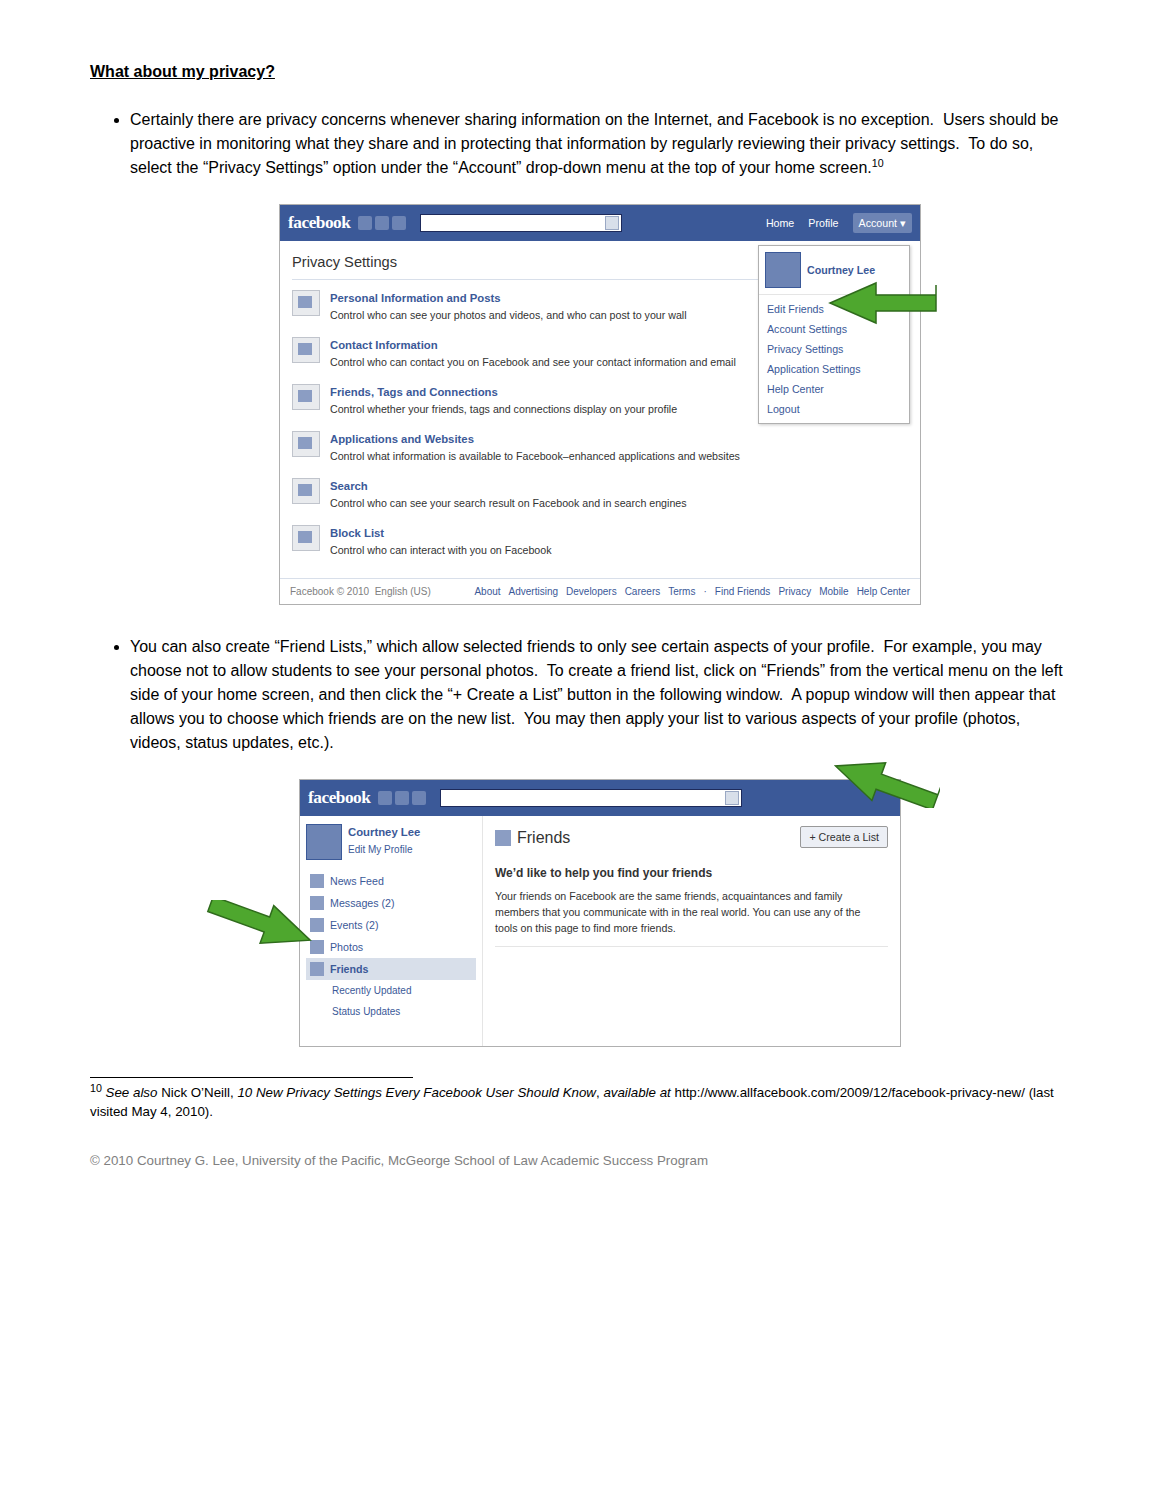What about my privacy?
Certainly there are privacy concerns whenever sharing information on the Internet, and Facebook is no exception. Users should be proactive in monitoring what they share and in protecting that information by regularly reviewing their privacy settings. To do so, select the “Privacy Settings” option under the “Account” drop-down menu at the top of your home screen.10
facebook Home Profile Account ▾
Privacy Settings
Personal Information and Posts
Control who can see your photos and videos, and who can post to your wall
Contact Information
Control who can contact you on Facebook and see your contact information and email
Friends, Tags and Connections
Control whether your friends, tags and connections display on your profile
Applications and Websites
Control what information is available to Facebook–enhanced applications and websites
Search
Control who can see your search result on Facebook and in search engines
Block List
Control who can interact with you on Facebook
Courtney Lee
Edit Friends
Account Settings
Privacy Settings
Application Settings
Help Center
Logout
Facebook © 2010 English (US) About Advertising Developers Careers Terms·Find Friends Privacy Mobile Help Center
You can also create “Friend Lists,” which allow selected friends to only see certain aspects of your profile. For example, you may choose not to allow students to see your personal photos. To create a friend list, click on “Friends” from the vertical menu on the left side of your home screen, and then click the “+ Create a List” button in the following window. A popup window will then appear that allows you to choose which friends are on the new list. You may then apply your list to various aspects of your profile (photos, videos, status updates, etc.).
facebook
Courtney Lee
Edit My Profile
News Feed
Messages (2)
Events (2)
Photos
Friends
Recently Updated
Status Updates
Friends
+ Create a List
We’d like to help you find your friends
Your friends on Facebook are the same friends, acquaintances and family members that you communicate with in the real world. You can use any of the tools on this page to find more friends.
10 See also Nick O’Neill, 10 New Privacy Settings Every Facebook User Should Know, available at http://www.allfacebook.com/2009/12/facebook-privacy-new/ (last visited May 4, 2010).
© 2010 Courtney G. Lee, University of the Pacific, McGeorge School of Law Academic Success Program